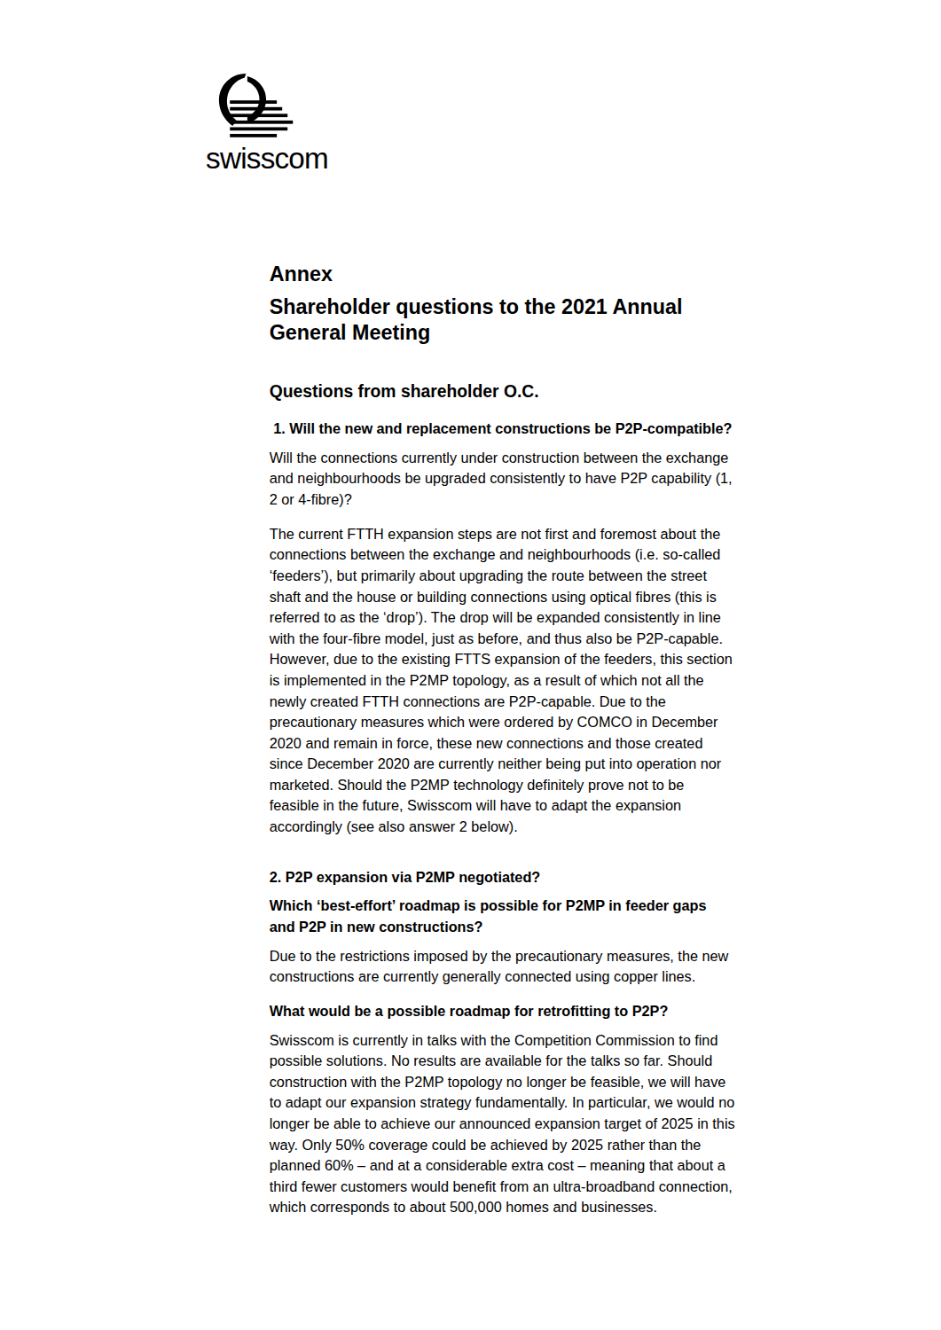swisscom
Annex
Shareholder questions to the 2021 Annual General Meeting
Questions from shareholder O.C.
1. Will the new and replacement constructions be P2P-compatible?
Will the connections currently under construction between the exchange and neighbourhoods be upgraded consistently to have P2P capability (1, 2 or 4-fibre)?
The current FTTH expansion steps are not first and foremost about the connections between the exchange and neighbourhoods (i.e. so-called ‘feeders’), but primarily about upgrading the route between the street shaft and the house or building connections using optical fibres (this is referred to as the ‘drop’). The drop will be expanded consistently in line with the four-fibre model, just as before, and thus also be P2P-capable. However, due to the existing FTTS expansion of the feeders, this section is implemented in the P2MP topology, as a result of which not all the newly created FTTH connections are P2P-capable. Due to the precautionary measures which were ordered by COMCO in December 2020 and remain in force, these new connections and those created since December 2020 are currently neither being put into operation nor marketed. Should the P2MP technology definitely prove not to be feasible in the future, Swisscom will have to adapt the expansion accordingly (see also answer 2 below).
2. P2P expansion via P2MP negotiated?
Which ‘best-effort’ roadmap is possible for P2MP in feeder gaps and P2P in new constructions?
Due to the restrictions imposed by the precautionary measures, the new constructions are currently generally connected using copper lines.
What would be a possible roadmap for retrofitting to P2P?
Swisscom is currently in talks with the Competition Commission to find possible solutions. No results are available for the talks so far. Should construction with the P2MP topology no longer be feasible, we will have to adapt our expansion strategy fundamentally. In particular, we would no longer be able to achieve our announced expansion target of 2025 in this way. Only 50% coverage could be achieved by 2025 rather than the planned 60% – and at a considerable extra cost – meaning that about a third fewer customers would benefit from an ultra-broadband connection, which corresponds to about 500,000 homes and businesses.